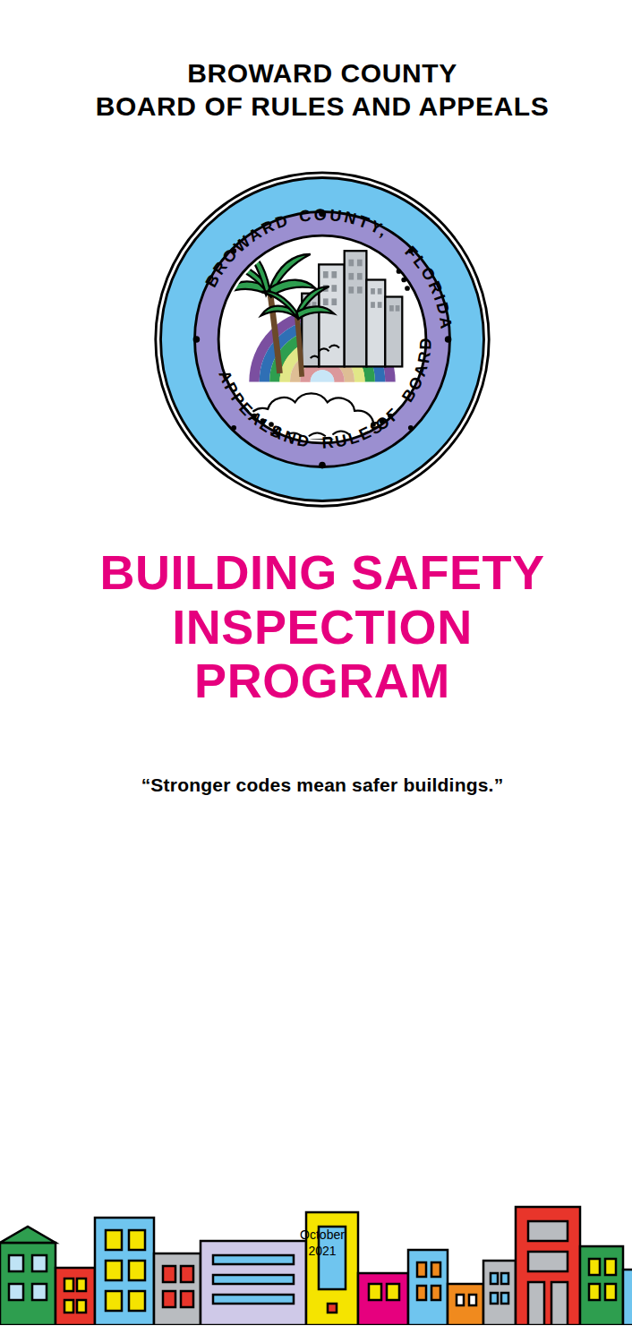Broward County
Board of Rules and Appeals
Broward County, Florida — Board of Rules and Appeals seal Circular seal with palm trees, city skyline, rainbow, clouds and birds. BROWARD COUNTY, FLORIDA APPEALS AND RULES OF BOARD
Building Safety
Inspection
Program
“Stronger codes mean safer buildings.”
October
2021